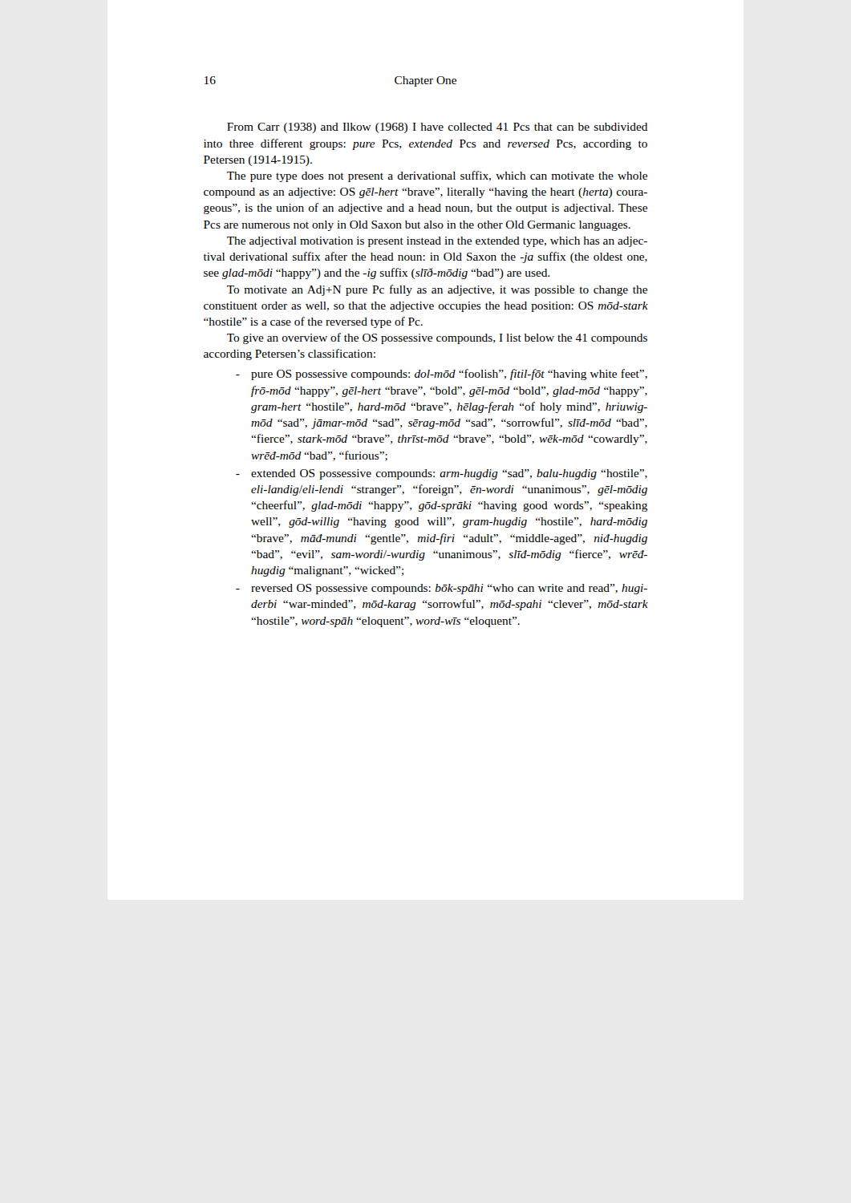16 Chapter One
From Carr (1938) and Ilkow (1968) I have collected 41 Pcs that can be subdivided into three different groups: pure Pcs, extended Pcs and reversed Pcs, according to Petersen (1914-1915).
The pure type does not present a derivational suffix, which can motivate the whole compound as an adjective: OS gēl-hert “brave”, literally “having the heart (herta) courageous”, is the union of an adjective and a head noun, but the output is adjectival. These Pcs are numerous not only in Old Saxon but also in the other Old Germanic languages.
The adjectival motivation is present instead in the extended type, which has an adjectival derivational suffix after the head noun: in Old Saxon the -ja suffix (the oldest one, see glad-mōdi “happy”) and the -ig suffix (slīð-mōdig “bad”) are used.
To motivate an Adj+N pure Pc fully as an adjective, it was possible to change the constituent order as well, so that the adjective occupies the head position: OS mōd-stark “hostile” is a case of the reversed type of Pc.
To give an overview of the OS possessive compounds, I list below the 41 compounds according Petersen’s classification:
pure OS possessive compounds: dol-mōd “foolish”, fitil-fōt “having white feet”, frō-mōd “happy”, gēl-hert “brave”, “bold”, gēl-mōd “bold”, glad-mōd “happy”, gram-hert “hostile”, hard-mōd “brave”, hēlag-ferah “of holy mind”, hriuwig-mōd “sad”, jāmar-mōd “sad”, sērag-mōd “sad”, “sorrowful”, slīđ-mōd “bad”, “fierce”, stark-mōd “brave”, thrīst-mōd “brave”, “bold”, wēk-mōd “cowardly”, wrēđ-mōd “bad”, “furious”;
extended OS possessive compounds: arm-hugdig “sad”, balu-hugdig “hostile”, eli-landig/eli-lendi “stranger”, “foreign”, ēn-wordi “unanimous”, gēl-mōdig “cheerful”, glad-mōdi “happy”, gōd-sprāki “having good words”, “speaking well”, gōd-willig “having good will”, gram-hugdig “hostile”, hard-mōdig “brave”, māđ-mundi “gentle”, mid-firi “adult”, “middle-aged”, niđ-hugdig “bad”, “evil”, sam-wordi/-wurdig “unanimous”, slīđ-mōdig “fierce”, wrēđ-hugdig “malignant”, “wicked”;
reversed OS possessive compounds: bōk-spāhi “who can write and read”, hugi-derbi “war-minded”, mōd-karag “sorrowful”, mōd-spahi “clever”, mōd-stark “hostile”, word-spāh “eloquent”, word-wīs “eloquent”.